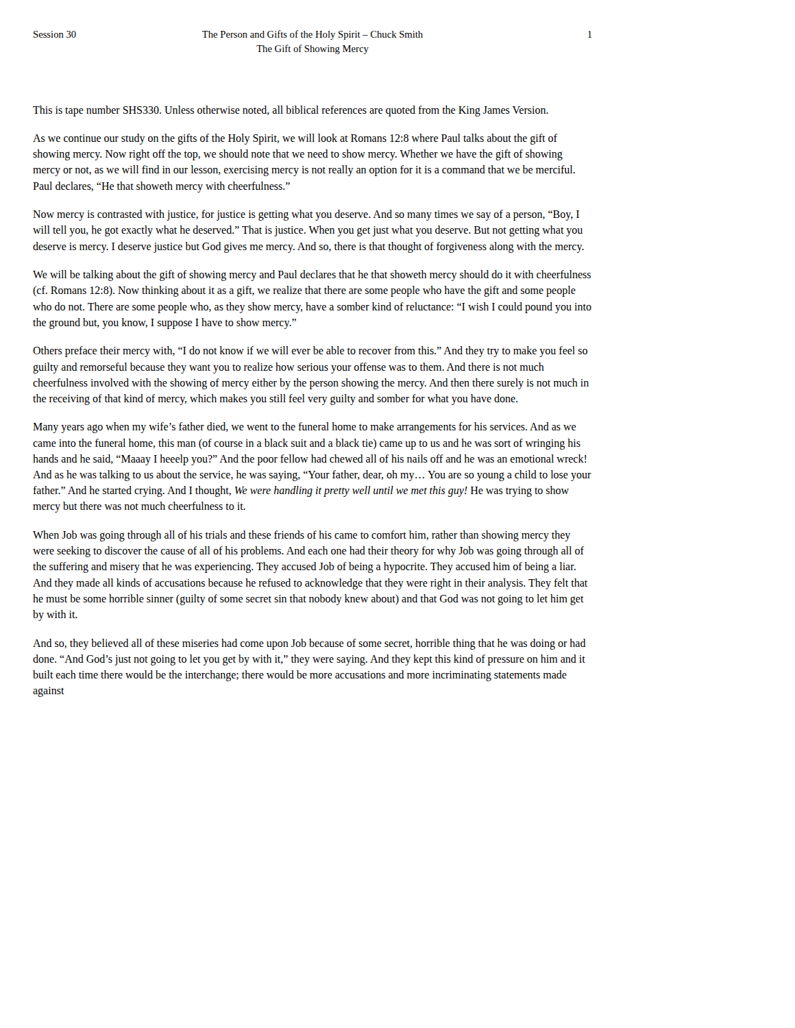Session 30
The Person and Gifts of the Holy Spirit – Chuck Smith The Gift of Showing Mercy
1
This is tape number SHS330. Unless otherwise noted, all biblical references are quoted from the King James Version.
As we continue our study on the gifts of the Holy Spirit, we will look at Romans 12:8 where Paul talks about the gift of showing mercy. Now right off the top, we should note that we need to show mercy. Whether we have the gift of showing mercy or not, as we will find in our lesson, exercising mercy is not really an option for it is a command that we be merciful. Paul declares, “He that showeth mercy with cheerfulness.”
Now mercy is contrasted with justice, for justice is getting what you deserve. And so many times we say of a person, “Boy, I will tell you, he got exactly what he deserved.” That is justice. When you get just what you deserve. But not getting what you deserve is mercy. I deserve justice but God gives me mercy. And so, there is that thought of forgiveness along with the mercy.
We will be talking about the gift of showing mercy and Paul declares that he that showeth mercy should do it with cheerfulness (cf. Romans 12:8). Now thinking about it as a gift, we realize that there are some people who have the gift and some people who do not. There are some people who, as they show mercy, have a somber kind of reluctance: “I wish I could pound you into the ground but, you know, I suppose I have to show mercy.”
Others preface their mercy with, “I do not know if we will ever be able to recover from this.” And they try to make you feel so guilty and remorseful because they want you to realize how serious your offense was to them. And there is not much cheerfulness involved with the showing of mercy either by the person showing the mercy. And then there surely is not much in the receiving of that kind of mercy, which makes you still feel very guilty and somber for what you have done.
Many years ago when my wife’s father died, we went to the funeral home to make arrangements for his services. And as we came into the funeral home, this man (of course in a black suit and a black tie) came up to us and he was sort of wringing his hands and he said, “Maaay I heeelp you?” And the poor fellow had chewed all of his nails off and he was an emotional wreck! And as he was talking to us about the service, he was saying, “Your father, dear, oh my… You are so young a child to lose your father.” And he started crying. And I thought, We were handling it pretty well until we met this guy! He was trying to show mercy but there was not much cheerfulness to it.
When Job was going through all of his trials and these friends of his came to comfort him, rather than showing mercy they were seeking to discover the cause of all of his problems. And each one had their theory for why Job was going through all of the suffering and misery that he was experiencing. They accused Job of being a hypocrite. They accused him of being a liar. And they made all kinds of accusations because he refused to acknowledge that they were right in their analysis. They felt that he must be some horrible sinner (guilty of some secret sin that nobody knew about) and that God was not going to let him get by with it.
And so, they believed all of these miseries had come upon Job because of some secret, horrible thing that he was doing or had done. “And God’s just not going to let you get by with it,” they were saying. And they kept this kind of pressure on him and it built each time there would be the interchange; there would be more accusations and more incriminating statements made against